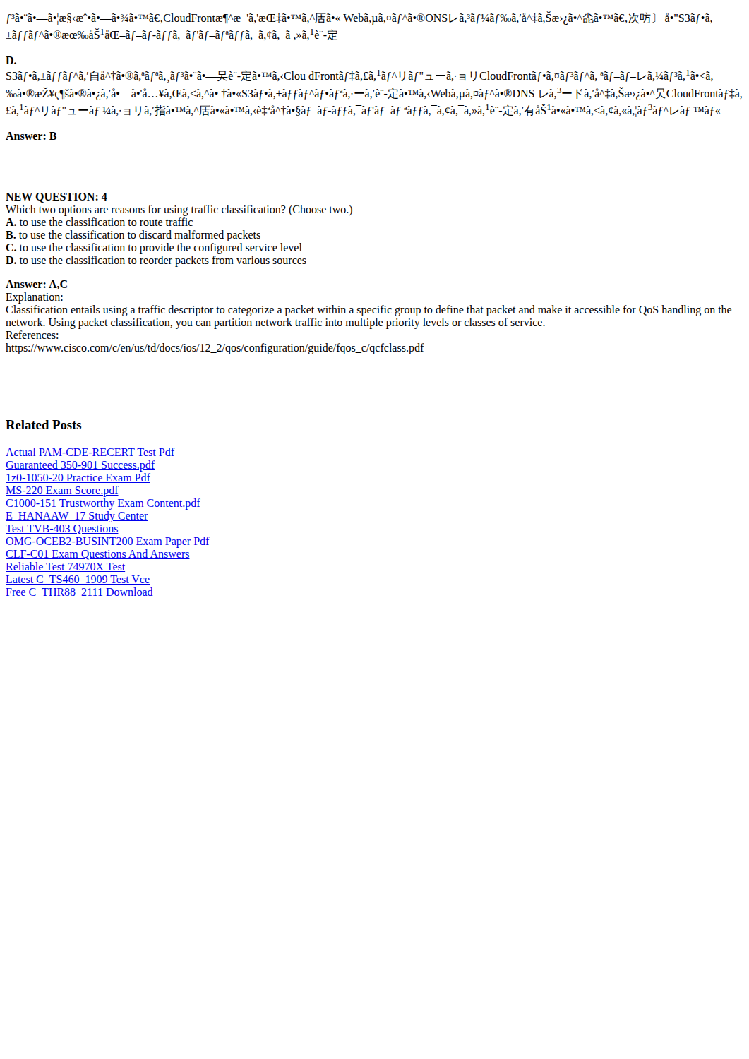ƒ³ã•¨ã•—ã•¦æ§‹æˆ•ã•—ã•¾ã•™ã€‚CloudFrontæ¶^æ¯'ã,'æŒ‡ã•™ã,^㕆ã•« Webã,µã,¤ãƒ^ã•®ONSレã,³ãƒ¼ãƒ‰ã,′å^‡ã,Šæ›¿ã•^㕾ã•™ã€‚次㕫〕 å•"S3ãƒ•ã,±ãƒƒãƒ^ã•®æœ‰åŠ1åŒ–ãƒ–ãƒ-ãƒƒã,¯ãƒ'ãƒ–ãƒªãƒƒã,¯ã,¢ã,¯ã ,»ã,1è¨-定
D.
S3ãƒ•ã,±ãƒƒãƒ^ã,′自å^†ã•®ã,ªãƒªã,¸ãƒ³ã•¨ã•—㕦è¨-定ã•™ã,‹Clou dFrontãƒ‡ã,£ã,1ãƒ^リãƒ"ューã,∙ョリCloudFrontãƒ•ã,¤ãƒ³ãƒ^ã, ªãƒ–ãƒ–レã,¼ãƒ³ã,1ã•<ã,‰ã•®æŽ¥ç¶šã•®ã•¿ã,′å•—ã•'å…¥ã,Œã,<ã,^ã• †ã•«S3ãƒ•ã,±ãƒƒãƒ^ãƒ•ãƒªã,∙ーã,′è¨-定ã•™ã,‹Webã,µã,¤ãƒ^ã•®DNS レã,3ードã,′å^‡ã,Šæ›¿ã•^㕦CloudFrontãƒ‡ã,£ã,1ãƒ^リãƒ"ューãƒ ¼ã,∙ョリã,′指ã•™ã,^㕆ã•«ã•™ã,‹è‡ªå^†ã•§ãƒ–ãƒ-ãƒƒã,¯ãƒ'ãƒ–ãƒ ªãƒƒã,¯ã,¢ã,¯ã,»ã,1è¨-定ã,′有åŠ1ã•«ã•™ã,<ã,¢ã,«ã,¦ãƒ3ãƒ^レãƒ ™ãƒ«
Answer: B
NEW QUESTION: 4
Which two options are reasons for using traffic classification? (Choose two.)
A. to use the classification to route traffic
B. to use the classification to discard malformed packets
C. to use the classification to provide the configured service level
D. to use the classification to reorder packets from various sources
Answer: A,C
Explanation:
Classification entails using a traffic descriptor to categorize a packet within a specific group to define that packet and make it accessible for QoS handling on the network. Using packet classification, you can partition network traffic into multiple priority levels or classes of service.
References:
https://www.cisco.com/c/en/us/td/docs/ios/12_2/qos/configuration/guide/fqos_c/qcfclass.pdf
Related Posts
Actual PAM-CDE-RECERT Test Pdf
Guaranteed 350-901 Success.pdf
1z0-1050-20 Practice Exam Pdf
MS-220 Exam Score.pdf
C1000-151 Trustworthy Exam Content.pdf
E_HANAAW_17 Study Center
Test TVB-403 Questions
OMG-OCEB2-BUSINT200 Exam Paper Pdf
CLF-C01 Exam Questions And Answers
Reliable Test 74970X Test
Latest C_TS460_1909 Test Vce
Free C_THR88_2111 Download